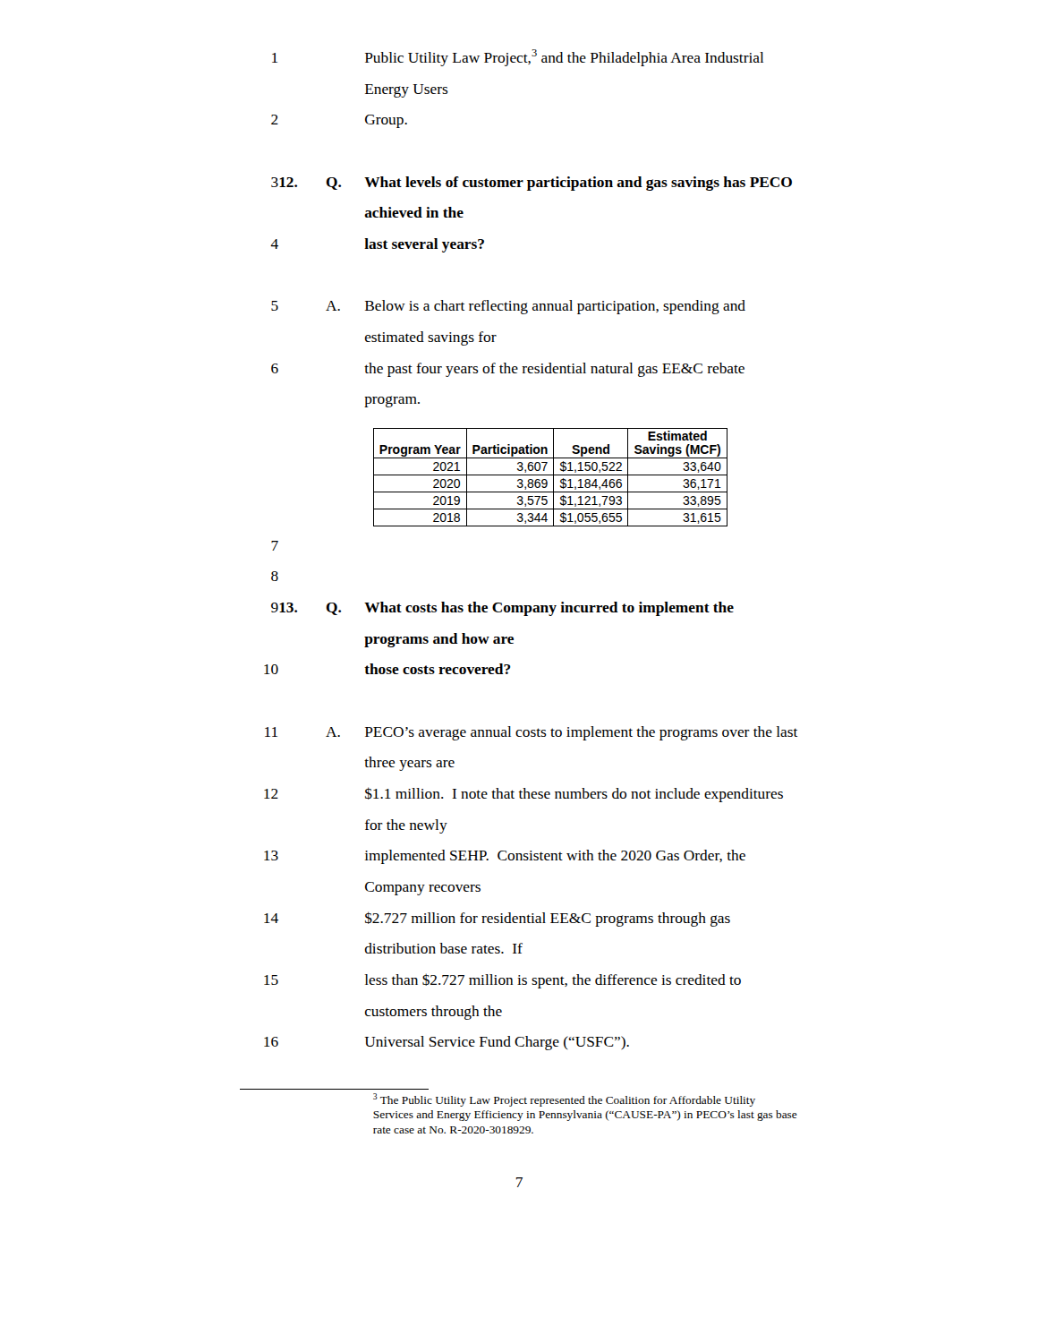| 1 | | | Public Utility Law Project, 3 and the Philadelphia Area Industrial Energy Users |
| 2 | | | Group. |
| 3 | 12. | Q. | What levels of customer participation and gas savings has PECO achieved in the |
| 4 | | | last several years? |
| 5 | | A. | Below is a chart reflecting annual participation, spending and estimated savings for |
| 6 | | | the past four years of the residential natural gas EE&C rebate program. |
| Program Year | Participation | Spend | Estimated Savings (MCF) |
| --- | --- | --- | --- |
| 2021 | 3,607 | $1,150,522 | 33,640 |
| 2020 | 3,869 | $1,184,466 | 36,171 |
| 2019 | 3,575 | $1,121,793 | 33,895 |
| 2018 | 3,344 | $1,055,655 | 31,615 |
| 7 | |
| 8 | |
| 9 | 13. | Q. | What costs has the Company incurred to implement the programs and how are |
| 10 | | | those costs recovered? |
| 11 | | A. | PECO’s average annual costs to implement the programs over the last three years are |
| 12 | | | $1.1 million. I note that these numbers do not include expenditures for the newly |
| 13 | | | implemented SEHP. Consistent with the 2020 Gas Order, the Company recovers |
| 14 | | | $2.727 million for residential EE&C programs through gas distribution base rates. If |
| 15 | | | less than $2.727 million is spent, the difference is credited to customers through the |
| 16 | | | Universal Service Fund Charge (“USFC”). |
3 The Public Utility Law Project represented the Coalition for Affordable Utility Services and Energy Efficiency in Pennsylvania (“CAUSE-PA”) in PECO’s last gas base rate case at No. R-2020-3018929.
7